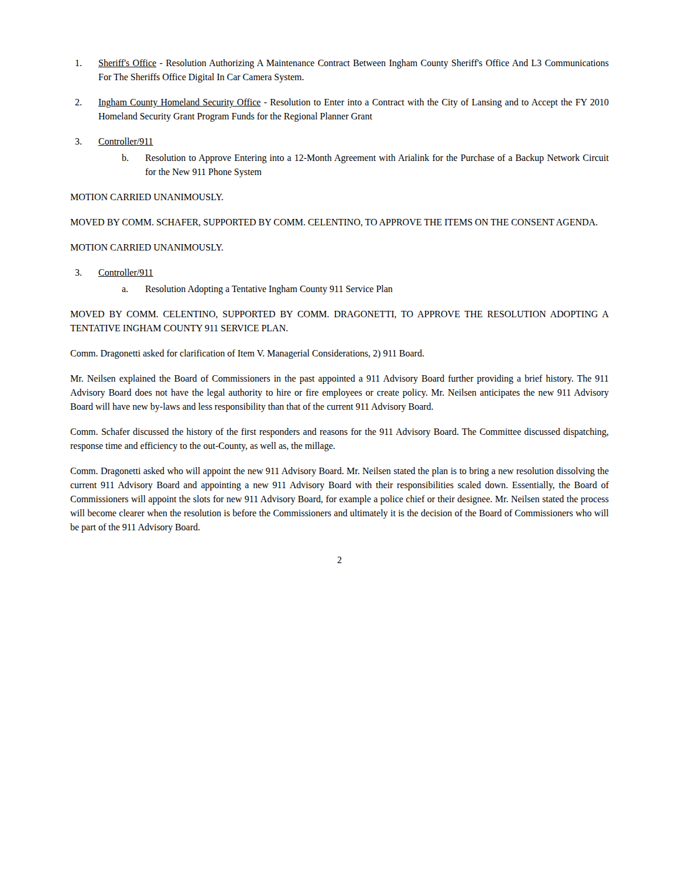1.
Sheriff's Office - Resolution Authorizing A Maintenance Contract Between Ingham County Sheriff's Office And L3 Communications For The Sheriffs Office Digital In Car Camera System.
2.
Ingham County Homeland Security Office - Resolution to Enter into a Contract with the City of Lansing and to Accept the FY 2010 Homeland Security Grant Program Funds for the Regional Planner Grant
3.
Controller/911
b.
Resolution to Approve Entering into a 12-Month Agreement with Arialink for the Purchase of a Backup Network Circuit for the New 911 Phone System
Motion carried unanimously.
Moved by Comm. Schafer, supported by Comm. Celentino, to approve the items on the consent agenda.
Motion carried unanimously.
3.
Controller/911
a.
Resolution Adopting a Tentative Ingham County 911 Service Plan
Moved by Comm. Celentino, supported by Comm. Dragonetti, to approve the resolution adopting a tentative Ingham County 911 service plan.
Comm. Dragonetti asked for clarification of Item V. Managerial Considerations, 2) 911 Board.
Mr. Neilsen explained the Board of Commissioners in the past appointed a 911 Advisory Board further providing a brief history. The 911 Advisory Board does not have the legal authority to hire or fire employees or create policy. Mr. Neilsen anticipates the new 911 Advisory Board will have new by-laws and less responsibility than that of the current 911 Advisory Board.
Comm. Schafer discussed the history of the first responders and reasons for the 911 Advisory Board. The Committee discussed dispatching, response time and efficiency to the out-County, as well as, the millage.
Comm. Dragonetti asked who will appoint the new 911 Advisory Board. Mr. Neilsen stated the plan is to bring a new resolution dissolving the current 911 Advisory Board and appointing a new 911 Advisory Board with their responsibilities scaled down. Essentially, the Board of Commissioners will appoint the slots for new 911 Advisory Board, for example a police chief or their designee. Mr. Neilsen stated the process will become clearer when the resolution is before the Commissioners and ultimately it is the decision of the Board of Commissioners who will be part of the 911 Advisory Board.
2